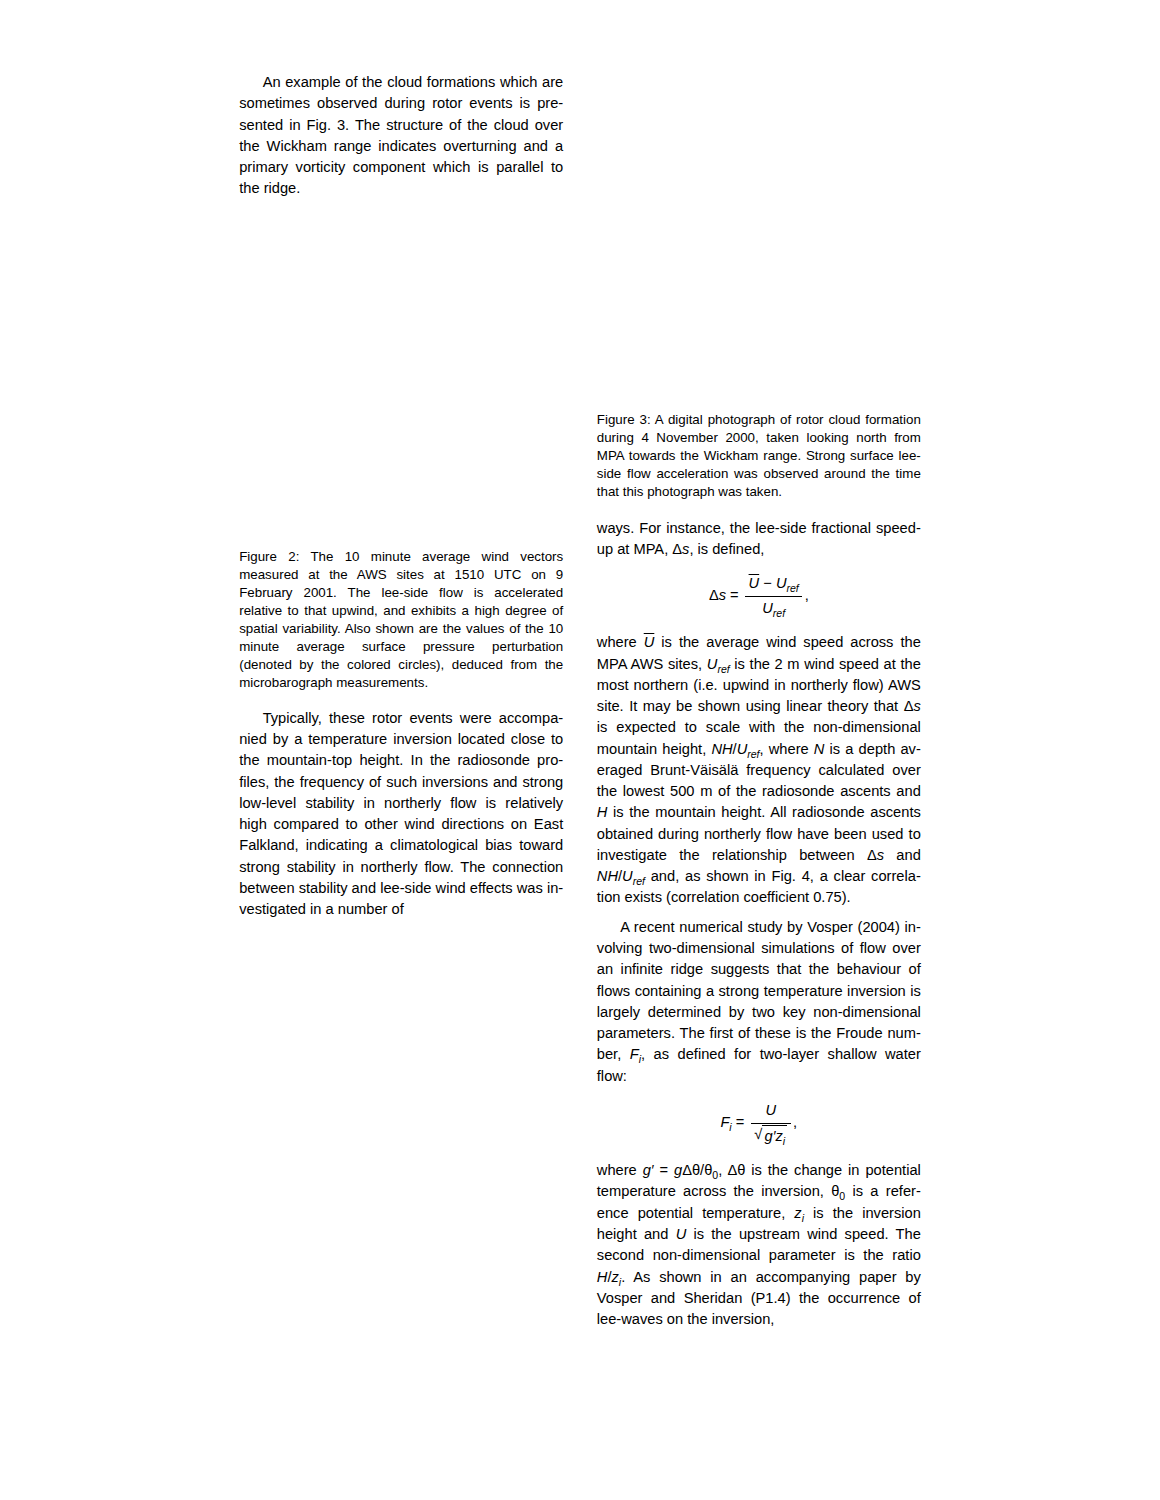An example of the cloud formations which are sometimes observed during rotor events is presented in Fig. 3. The structure of the cloud over the Wickham range indicates overturning and a primary vorticity component which is parallel to the ridge.
Figure 2: The 10 minute average wind vectors measured at the AWS sites at 1510 UTC on 9 February 2001. The lee-side flow is accelerated relative to that upwind, and exhibits a high degree of spatial variability. Also shown are the values of the 10 minute average surface pressure perturbation (denoted by the colored circles), deduced from the microbarograph measurements.
Typically, these rotor events were accompanied by a temperature inversion located close to the mountain-top height. In the radiosonde profiles, the frequency of such inversions and strong low-level stability in northerly flow is relatively high compared to other wind directions on East Falkland, indicating a climatological bias toward strong stability in northerly flow. The connection between stability and lee-side wind effects was investigated in a number of
Figure 3: A digital photograph of rotor cloud formation during 4 November 2000, taken looking north from MPA towards the Wickham range. Strong surface lee-side flow acceleration was observed around the time that this photograph was taken.
ways. For instance, the lee-side fractional speed-up at MPA, Δs, is defined,
Δs = U − Uref Uref ,
where U is the average wind speed across the MPA AWS sites, Uref is the 2 m wind speed at the most northern (i.e. upwind in northerly flow) AWS site. It may be shown using linear theory that Δs is expected to scale with the non-dimensional mountain height, NH/Uref, where N is a depth averaged Brunt-Väisälä frequency calculated over the lowest 500 m of the radiosonde ascents and H is the mountain height. All radiosonde ascents obtained during northerly flow have been used to investigate the relationship between Δs and NH/Uref and, as shown in Fig. 4, a clear correlation exists (correlation coefficient 0.75).
A recent numerical study by Vosper (2004) involving two-dimensional simulations of flow over an infinite ridge suggests that the behaviour of flows containing a strong temperature inversion is largely determined by two key non-dimensional parameters. The first of these is the Froude number, Fi, as defined for two-layer shallow water flow:
Fi = U g′zi ,
where g′ = g Δθ/θ0, Δθ is the change in potential temperature across the inversion, θ0 is a reference potential temperature, zi is the inversion height and U is the upstream wind speed. The second non-dimensional parameter is the ratio H/zi. As shown in an accompanying paper by Vosper and Sheridan (P1.4) the occurrence of lee-waves on the inversion,